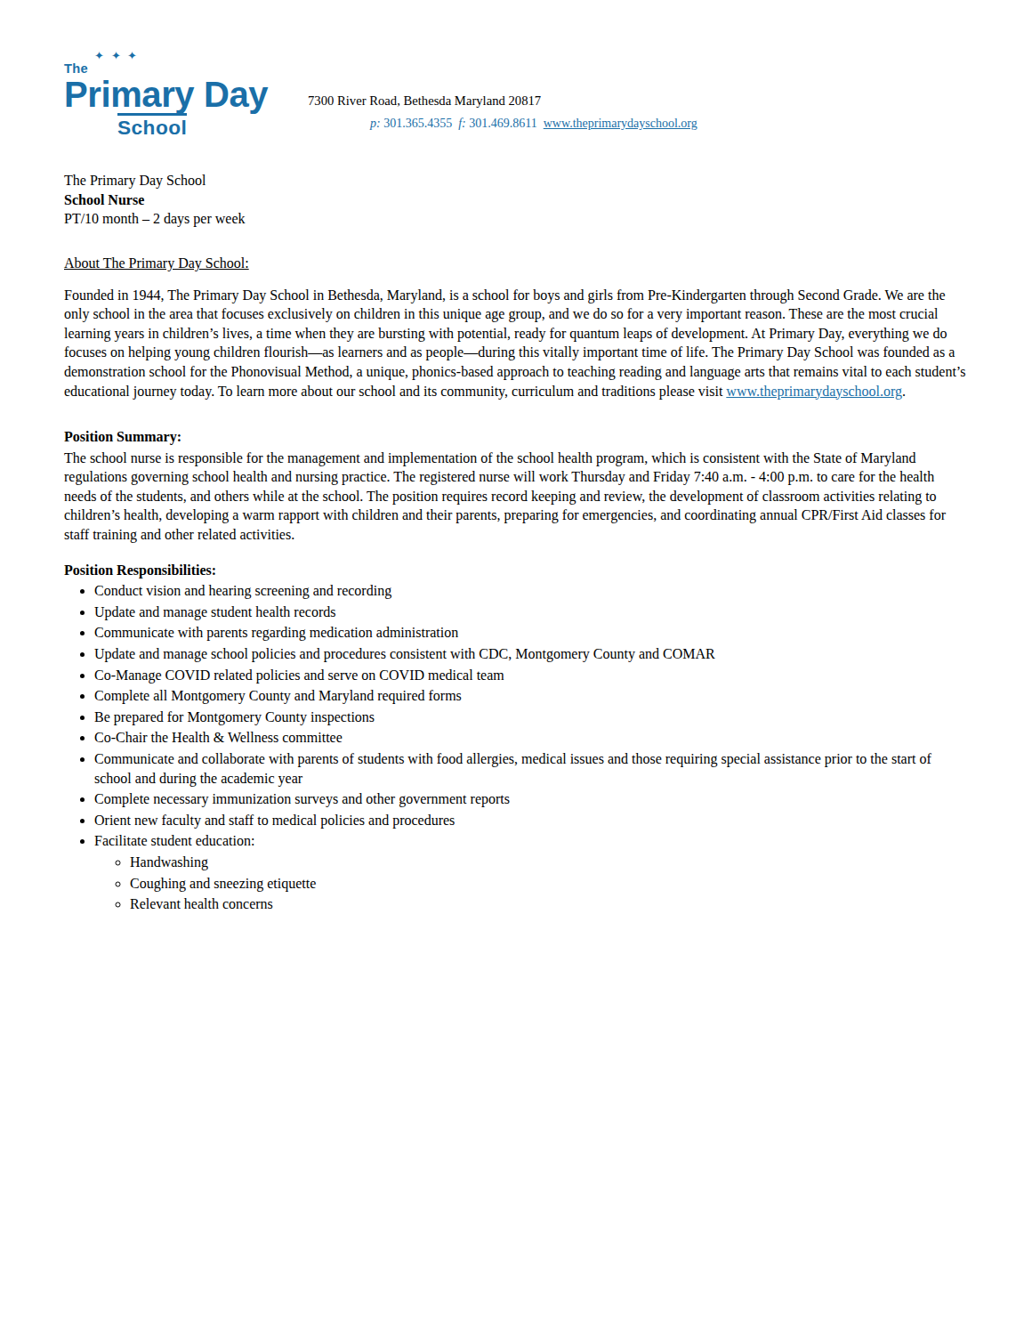✦ ✦ ✦
The
Primary Day
School
7300 River Road, Bethesda Maryland 20817
p: 301.365.4355 f: 301.469.8611 www.theprimarydayschool.org
The Primary Day School
School Nurse
PT/10 month – 2 days per week
About The Primary Day School:
Founded in 1944, The Primary Day School in Bethesda, Maryland, is a school for boys and girls from Pre-Kindergarten through Second Grade. We are the only school in the area that focuses exclusively on children in this unique age group, and we do so for a very important reason. These are the most crucial learning years in children’s lives, a time when they are bursting with potential, ready for quantum leaps of development. At Primary Day, everything we do focuses on helping young children flourish—as learners and as people—during this vitally important time of life. The Primary Day School was founded as a demonstration school for the Phonovisual Method, a unique, phonics-based approach to teaching reading and language arts that remains vital to each student’s educational journey today. To learn more about our school and its community, curriculum and traditions please visit www.theprimarydayschool.org.
Position Summary:
The school nurse is responsible for the management and implementation of the school health program, which is consistent with the State of Maryland regulations governing school health and nursing practice. The registered nurse will work Thursday and Friday 7:40 a.m. - 4:00 p.m. to care for the health needs of the students, and others while at the school. The position requires record keeping and review, the development of classroom activities relating to children’s health, developing a warm rapport with children and their parents, preparing for emergencies, and coordinating annual CPR/First Aid classes for staff training and other related activities.
Position Responsibilities:
Conduct vision and hearing screening and recording
Update and manage student health records
Communicate with parents regarding medication administration
Update and manage school policies and procedures consistent with CDC, Montgomery County and COMAR
Co-Manage COVID related policies and serve on COVID medical team
Complete all Montgomery County and Maryland required forms
Be prepared for Montgomery County inspections
Co-Chair the Health & Wellness committee
Communicate and collaborate with parents of students with food allergies, medical issues and those requiring special assistance prior to the start of school and during the academic year
Complete necessary immunization surveys and other government reports
Orient new faculty and staff to medical policies and procedures
Facilitate student education:
Handwashing
Coughing and sneezing etiquette
Relevant health concerns